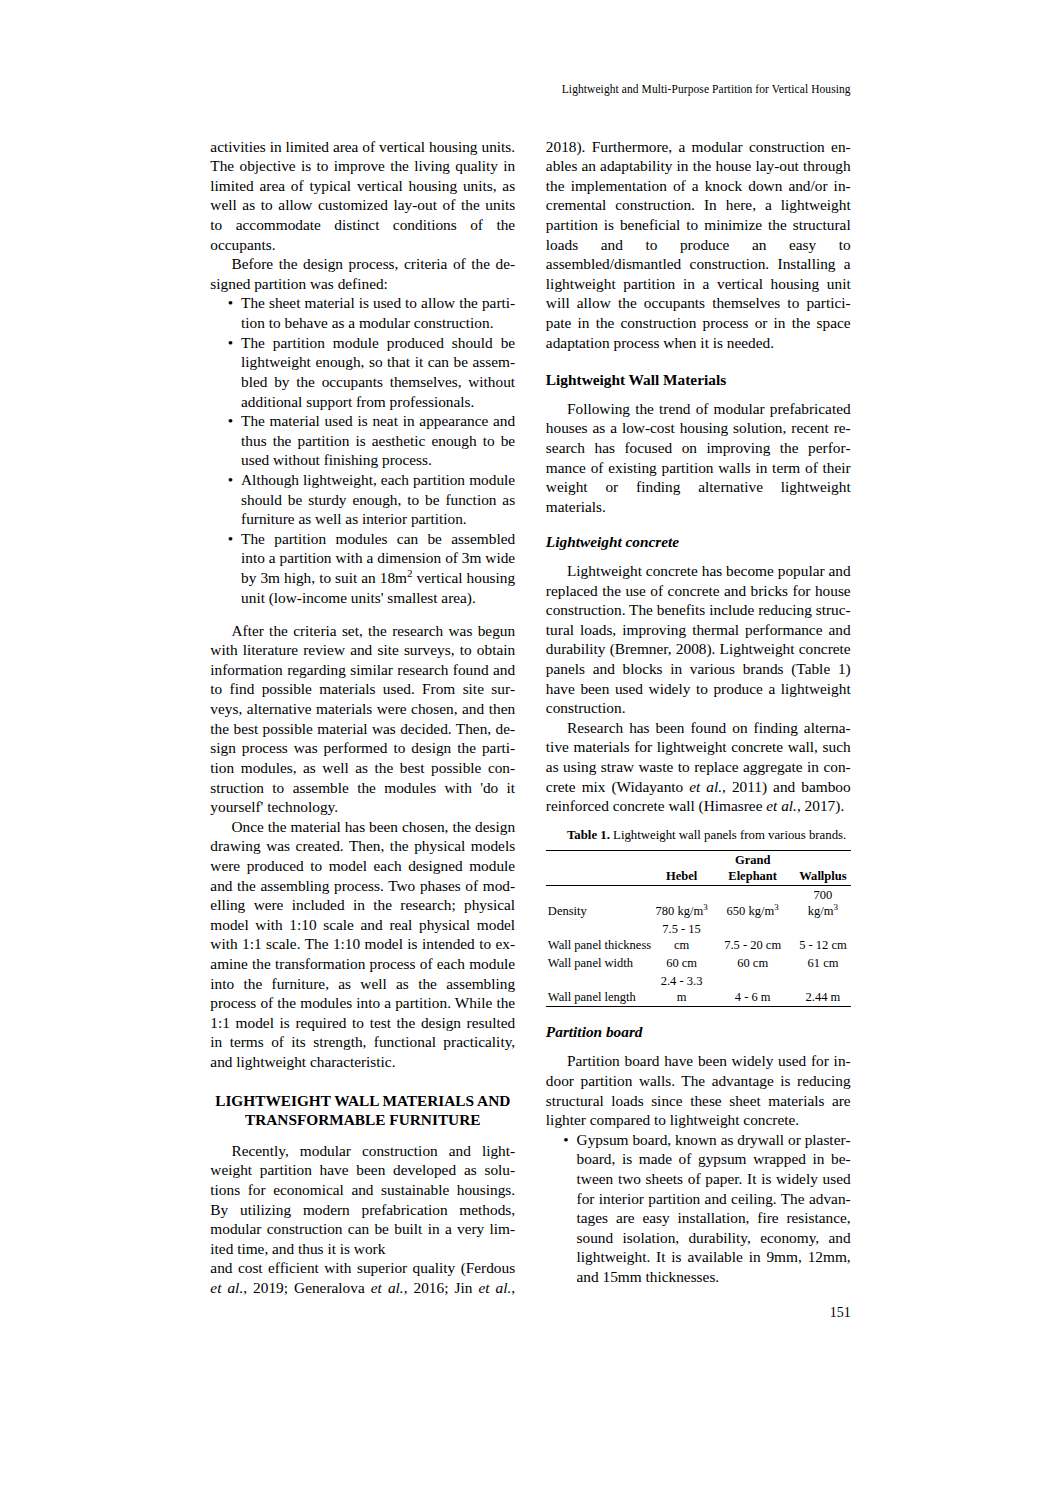Lightweight and Multi-Purpose Partition for Vertical Housing
activities in limited area of vertical housing units. The objective is to improve the living quality in limited area of typical vertical housing units, as well as to allow customized lay-out of the units to accommodate distinct conditions of the occupants.
Before the design process, criteria of the designed partition was defined:
The sheet material is used to allow the partition to behave as a modular construction.
The partition module produced should be lightweight enough, so that it can be assembled by the occupants themselves, without additional support from professionals.
The material used is neat in appearance and thus the partition is aesthetic enough to be used without finishing process.
Although lightweight, each partition module should be sturdy enough, to be function as furniture as well as interior partition.
The partition modules can be assembled into a partition with a dimension of 3m wide by 3m high, to suit an 18m2 vertical housing unit (low-income units' smallest area).
After the criteria set, the research was begun with literature review and site surveys, to obtain information regarding similar research found and to find possible materials used. From site surveys, alternative materials were chosen, and then the best possible material was decided. Then, design process was performed to design the partition modules, as well as the best possible construction to assemble the modules with 'do it yourself' technology.
Once the material has been chosen, the design drawing was created. Then, the physical models were produced to model each designed module and the assembling process. Two phases of modelling were included in the research; physical model with 1:10 scale and real physical model with 1:1 scale. The 1:10 model is intended to examine the transformation process of each module into the furniture, as well as the assembling process of the modules into a partition. While the 1:1 model is required to test the design resulted in terms of its strength, functional practicality, and lightweight characteristic.
Lightweight Wall Materials and Transformable Furniture
Recently, modular construction and lightweight partition have been developed as solutions for economical and sustainable housings. By utilizing modern prefabrication methods, modular construction can be built in a very limited time, and thus it is work
and cost efficient with superior quality (Ferdous et al., 2019; Generalova et al., 2016; Jin et al., 2018). Furthermore, a modular construction enables an adaptability in the house lay-out through the implementation of a knock down and/or incremental construction. In here, a lightweight partition is beneficial to minimize the structural loads and to produce an easy to assembled/dismantled construction. Installing a lightweight partition in a vertical housing unit will allow the occupants themselves to participate in the construction process or in the space adaptation process when it is needed.
Lightweight Wall Materials
Following the trend of modular prefabricated houses as a low-cost housing solution, recent research has focused on improving the performance of existing partition walls in term of their weight or finding alternative lightweight materials.
Lightweight concrete
Lightweight concrete has become popular and replaced the use of concrete and bricks for house construction. The benefits include reducing structural loads, improving thermal performance and durability (Bremner, 2008). Lightweight concrete panels and blocks in various brands (Table 1) have been used widely to produce a lightweight construction.
Research has been found on finding alternative materials for lightweight concrete wall, such as using straw waste to replace aggregate in concrete mix (Widayanto et al., 2011) and bamboo reinforced concrete wall (Himasree et al., 2017).
Table 1. Lightweight wall panels from various brands.
| | Hebel | Grand Elephant | Wallplus |
| --- | --- | --- | --- |
| Density | 780 kg/m 3 | 650 kg/m 3 | 700 kg/m 3 |
| Wall panel thickness | 7.5 - 15 cm | 7.5 - 20 cm | 5 - 12 cm |
| Wall panel width | 60 cm | 60 cm | 61 cm |
| Wall panel length | 2.4 - 3.3 m | 4 - 6 m | 2.44 m |
Partition board
Partition board have been widely used for indoor partition walls. The advantage is reducing structural loads since these sheet materials are lighter compared to lightweight concrete.
Gypsum board, known as drywall or plasterboard, is made of gypsum wrapped in between two sheets of paper. It is widely used for interior partition and ceiling. The advantages are easy installation, fire resistance, sound isolation, durability, economy, and lightweight. It is available in 9mm, 12mm, and 15mm thicknesses.
151